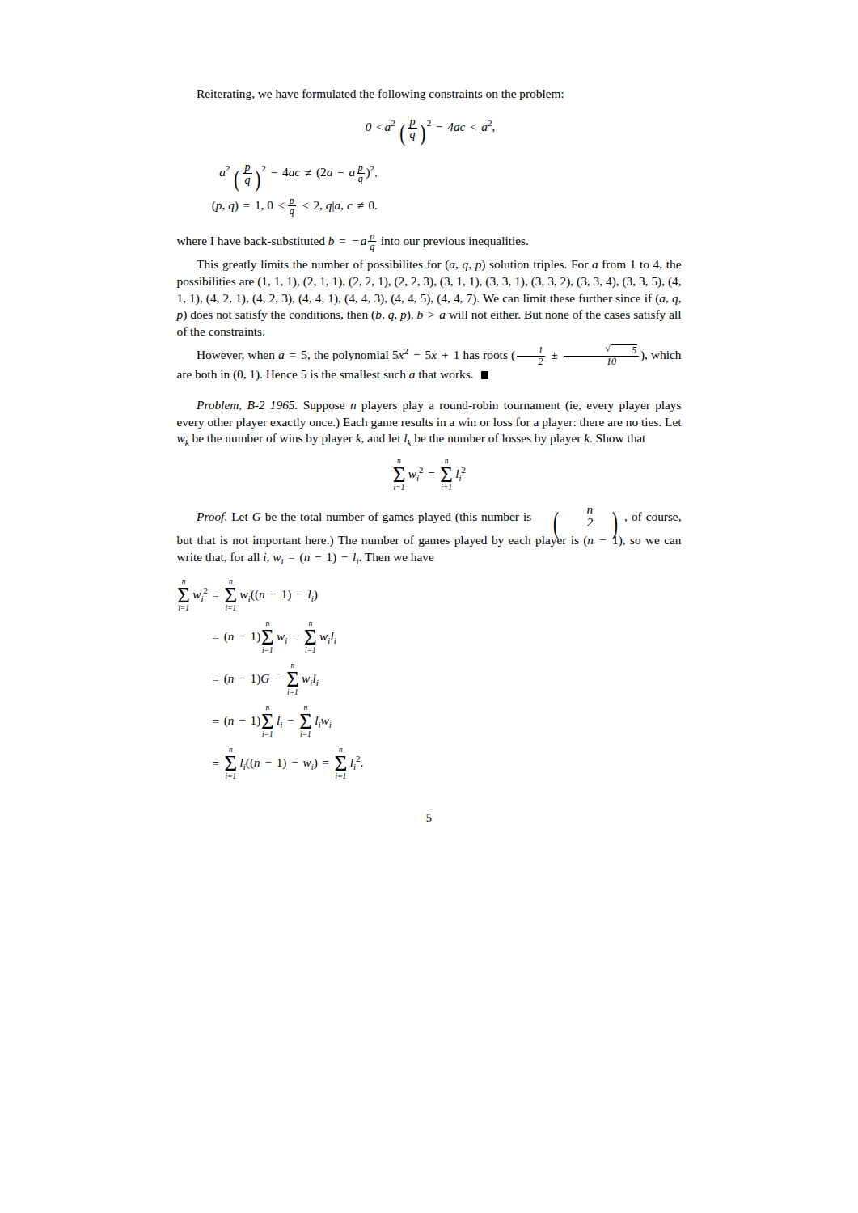Reiterating, we have formulated the following constraints on the problem:
| | 0 < a 2 ( p q ) 2 − 4 ac < a 2 , |
| a 2 ( p q ) 2 − 4 ac ≠ (2 a − a p q ) 2 , |
| ( p , q ) = 1, 0 < p q < 2, q / a , c ≠ 0. |
where I have back-substituted b = −apq into our previous inequalities.
This greatly limits the number of possibilites for (a, q, p) solution triples. For a from 1 to 4, the possibilities are (1, 1, 1), (2, 1, 1), (2, 2, 1), (2, 2, 3), (3, 1, 1), (3, 3, 1), (3, 3, 2), (3, 3, 4), (3, 3, 5), (4, 1, 1), (4, 2, 1), (4, 2, 3), (4, 4, 1), (4, 4, 3), (4, 4, 5), (4, 4, 7). We can limit these further since if (a, q, p) does not satisfy the conditions, then (b, q, p), b > a will not either. But none of the cases satisfy all of the constraints.
However, when a = 5, the polynomial 5x2 − 5x + 1 has roots (12 ± 510), which are both in (0, 1). Hence 5 is the smallest such a that works.
Problem, B-2 1965. Suppose n players play a round-robin tournament (ie, every player plays every other player exactly once.) Each game results in a win or loss for a player: there are no ties. Let wk be the number of wins by player k, and let lk be the number of losses by player k. Show that
nΣi=1 wi2 = nΣi=1 li2
Proof. Let G be the total number of games played (this number is (n 2), of course, but that is not important here.) The number of games played by each player is (n − 1), so we can write that, for all i, wi = (n − 1) − li. Then we have
| n Σ i=1 w i 2 | = | n Σ i=1 w i (( n − 1) − l i ) |
| | = | ( n − 1) n Σ i=1 w i − n Σ i=1 w i l i |
| | = | ( n − 1) G − n Σ i=1 w i l i |
| | = | ( n − 1) n Σ i=1 l i − n Σ i=1 l i w i |
| | = | n Σ i=1 l i (( n − 1) − w i ) = n Σ i=1 l i 2 . |
5